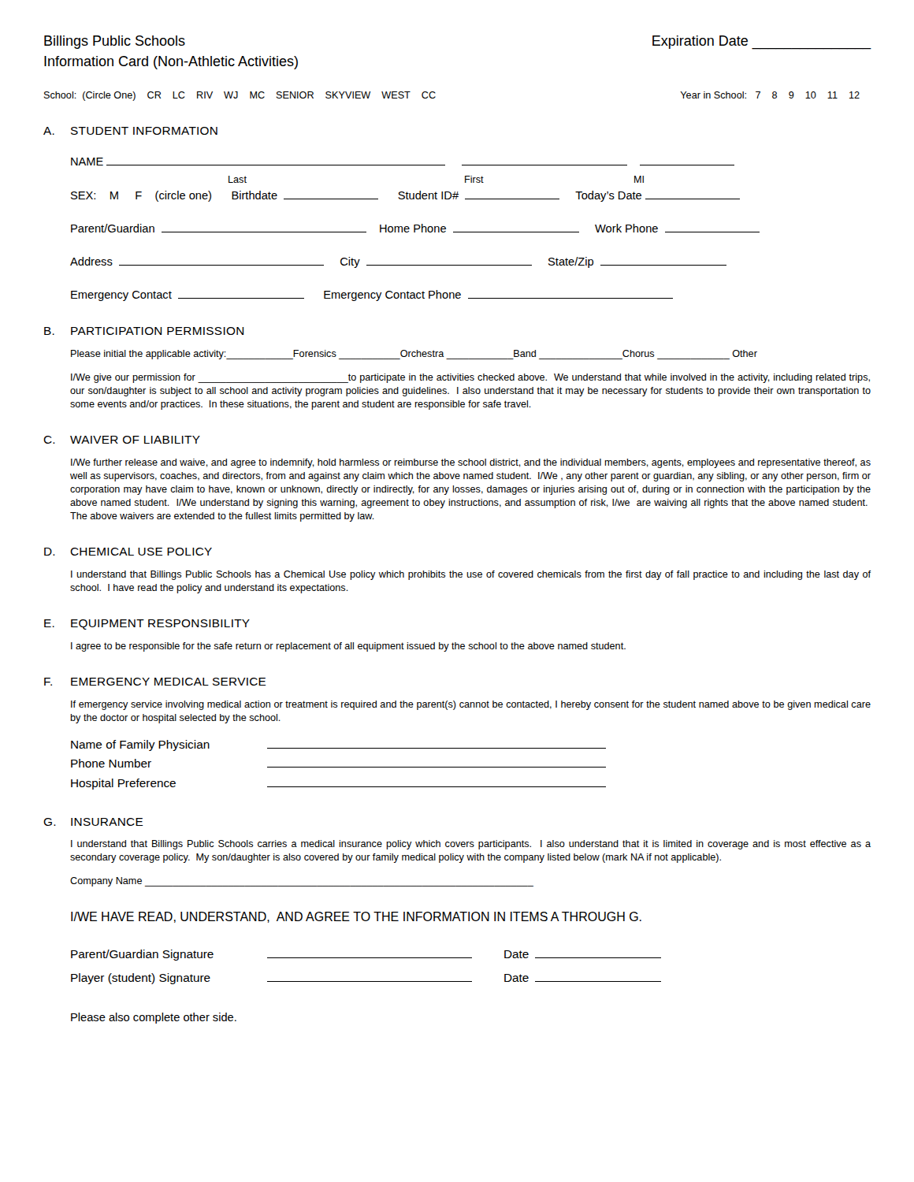Billings Public Schools
Information Card (Non-Athletic Activities)
Expiration Date _______________
School: (Circle One) CR LC RIV WJ MC SENIOR SKYVIEW WEST CC
Year in School: 789101112
A. STUDENT INFORMATION
NAME
Last First MI
SEX: M F (circle one) Birthdate Student ID# Today’s Date
Parent/Guardian Home Phone Work Phone
Address City State/Zip
Emergency Contact Emergency Contact Phone
B. PARTICIPATION PERMISSION
Please initial the applicable activity:____________Forensics ___________Orchestra ____________Band _______________Chorus _____________ Other
I/We give our permission for ___________________________to participate in the activities checked above. We understand that while involved in the activity, including related trips, our son/daughter is subject to all school and activity program policies and guidelines. I also understand that it may be necessary for students to provide their own transportation to some events and/or practices. In these situations, the parent and student are responsible for safe travel.
C. WAIVER OF LIABILITY
I/We further release and waive, and agree to indemnify, hold harmless or reimburse the school district, and the individual members, agents, employees and representative thereof, as well as supervisors, coaches, and directors, from and against any claim which the above named student. I/We , any other parent or guardian, any sibling, or any other person, firm or corporation may have claim to have, known or unknown, directly or indirectly, for any losses, damages or injuries arising out of, during or in connection with the participation by the above named student. I/We understand by signing this warning, agreement to obey instructions, and assumption of risk, I/we are waiving all rights that the above named student. The above waivers are extended to the fullest limits permitted by law.
D. CHEMICAL USE POLICY
I understand that Billings Public Schools has a Chemical Use policy which prohibits the use of covered chemicals from the first day of fall practice to and including the last day of school. I have read the policy and understand its expectations.
E. EQUIPMENT RESPONSIBILITY
I agree to be responsible for the safe return or replacement of all equipment issued by the school to the above named student.
F. EMERGENCY MEDICAL SERVICE
If emergency service involving medical action or treatment is required and the parent(s) cannot be contacted, I hereby consent for the student named above to be given medical care by the doctor or hospital selected by the school.
| Name of Family Physician | |
| Phone Number | |
| Hospital Preference | |
G. INSURANCE
I understand that Billings Public Schools carries a medical insurance policy which covers participants. I also understand that it is limited in coverage and is most effective as a secondary coverage policy. My son/daughter is also covered by our family medical policy with the company listed below (mark NA if not applicable).
Company Name ______________________________________________________________________
I/WE HAVE READ, UNDERSTAND, AND AGREE TO THE INFORMATION IN ITEMS A THROUGH G.
Parent/Guardian Signature Date
Player (student) Signature Date
Please also complete other side.